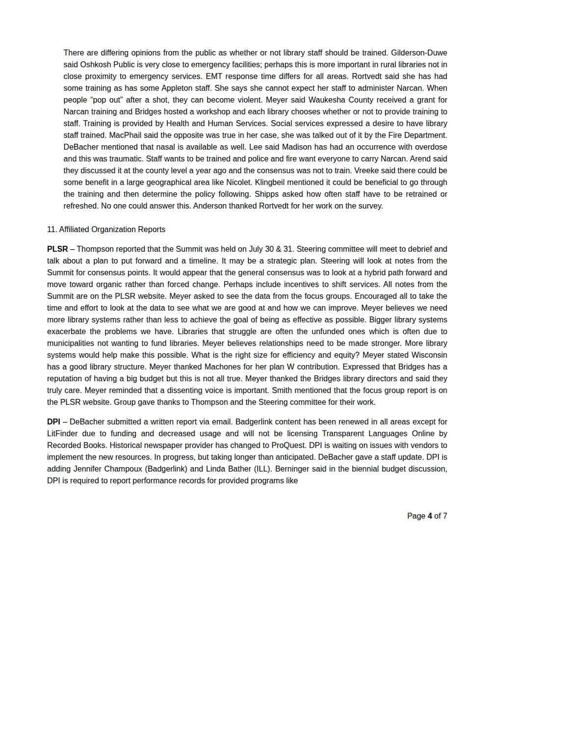There are differing opinions from the public as whether or not library staff should be trained. Gilderson-Duwe said Oshkosh Public is very close to emergency facilities; perhaps this is more important in rural libraries not in close proximity to emergency services. EMT response time differs for all areas. Rortvedt said she has had some training as has some Appleton staff. She says she cannot expect her staff to administer Narcan. When people “pop out” after a shot, they can become violent. Meyer said Waukesha County received a grant for Narcan training and Bridges hosted a workshop and each library chooses whether or not to provide training to staff. Training is provided by Health and Human Services. Social services expressed a desire to have library staff trained. MacPhail said the opposite was true in her case, she was talked out of it by the Fire Department. DeBacher mentioned that nasal is available as well. Lee said Madison has had an occurrence with overdose and this was traumatic. Staff wants to be trained and police and fire want everyone to carry Narcan. Arend said they discussed it at the county level a year ago and the consensus was not to train. Vreeke said there could be some benefit in a large geographical area like Nicolet. Klingbeil mentioned it could be beneficial to go through the training and then determine the policy following. Shipps asked how often staff have to be retrained or refreshed. No one could answer this. Anderson thanked Rortvedt for her work on the survey.
11. Affiliated Organization Reports
PLSR – Thompson reported that the Summit was held on July 30 & 31. Steering committee will meet to debrief and talk about a plan to put forward and a timeline. It may be a strategic plan. Steering will look at notes from the Summit for consensus points. It would appear that the general consensus was to look at a hybrid path forward and move toward organic rather than forced change. Perhaps include incentives to shift services. All notes from the Summit are on the PLSR website. Meyer asked to see the data from the focus groups. Encouraged all to take the time and effort to look at the data to see what we are good at and how we can improve. Meyer believes we need more library systems rather than less to achieve the goal of being as effective as possible. Bigger library systems exacerbate the problems we have. Libraries that struggle are often the unfunded ones which is often due to municipalities not wanting to fund libraries. Meyer believes relationships need to be made stronger. More library systems would help make this possible. What is the right size for efficiency and equity? Meyer stated Wisconsin has a good library structure. Meyer thanked Machones for her plan W contribution. Expressed that Bridges has a reputation of having a big budget but this is not all true. Meyer thanked the Bridges library directors and said they truly care. Meyer reminded that a dissenting voice is important. Smith mentioned that the focus group report is on the PLSR website. Group gave thanks to Thompson and the Steering committee for their work.
DPI – DeBacher submitted a written report via email. Badgerlink content has been renewed in all areas except for LitFinder due to funding and decreased usage and will not be licensing Transparent Languages Online by Recorded Books. Historical newspaper provider has changed to ProQuest. DPI is waiting on issues with vendors to implement the new resources. In progress, but taking longer than anticipated. DeBacher gave a staff update. DPI is adding Jennifer Champoux (Badgerlink) and Linda Bather (ILL). Berninger said in the biennial budget discussion, DPI is required to report performance records for provided programs like
Page 4 of 7